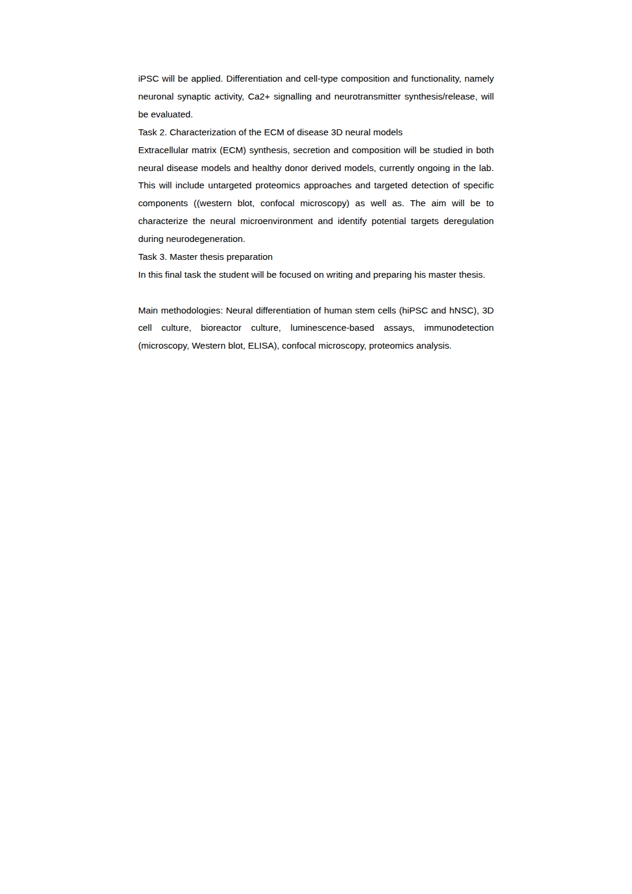iPSC will be applied. Differentiation and cell-type composition and functionality, namely neuronal synaptic activity, Ca2+ signalling and neurotransmitter synthesis/release, will be evaluated.
Task 2. Characterization of the ECM of disease 3D neural models
Extracellular matrix (ECM) synthesis, secretion and composition will be studied in both neural disease models and healthy donor derived models, currently ongoing in the lab. This will include untargeted proteomics approaches and targeted detection of specific components ((western blot, confocal microscopy) as well as. The aim will be to characterize the neural microenvironment and identify potential targets deregulation during neurodegeneration.
Task 3. Master thesis preparation
In this final task the student will be focused on writing and preparing his master thesis.
Main methodologies: Neural differentiation of human stem cells (hiPSC and hNSC), 3D cell culture, bioreactor culture, luminescence-based assays, immunodetection (microscopy, Western blot, ELISA), confocal microscopy, proteomics analysis.